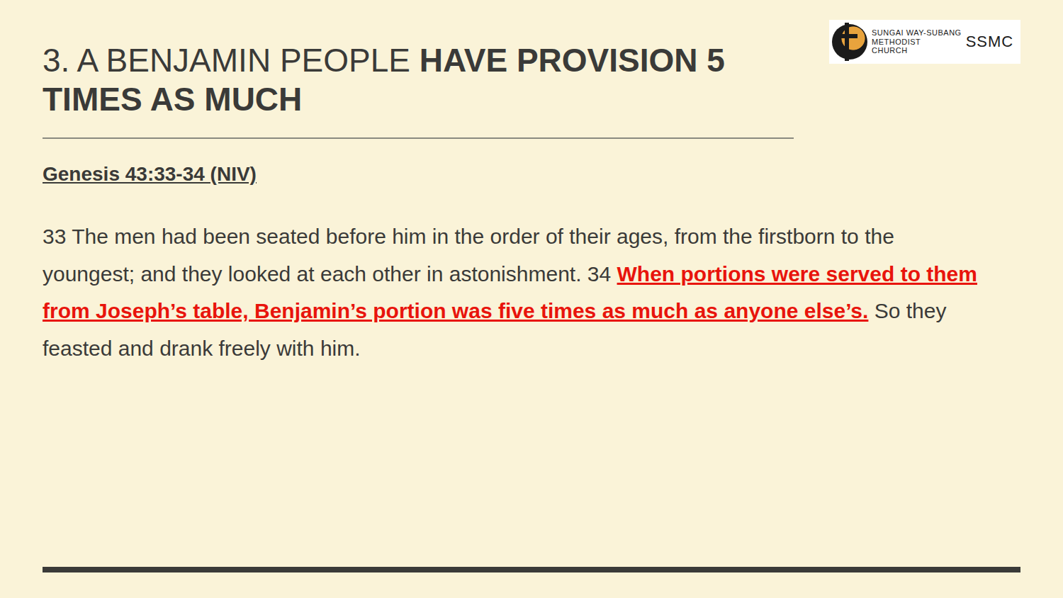Sungai Way-Subang
Methodist
Church
SSMC
3. A BENJAMIN PEOPLE HAVE PROVISION 5 TIMES AS MUCH
Genesis 43:33-34 (NIV)
33 The men had been seated before him in the order of their ages, from the firstborn to the youngest; and they looked at each other in astonishment. 34 When portions were served to them from Joseph’s table, Benjamin’s portion was five times as much as anyone else’s. So they feasted and drank freely with him.